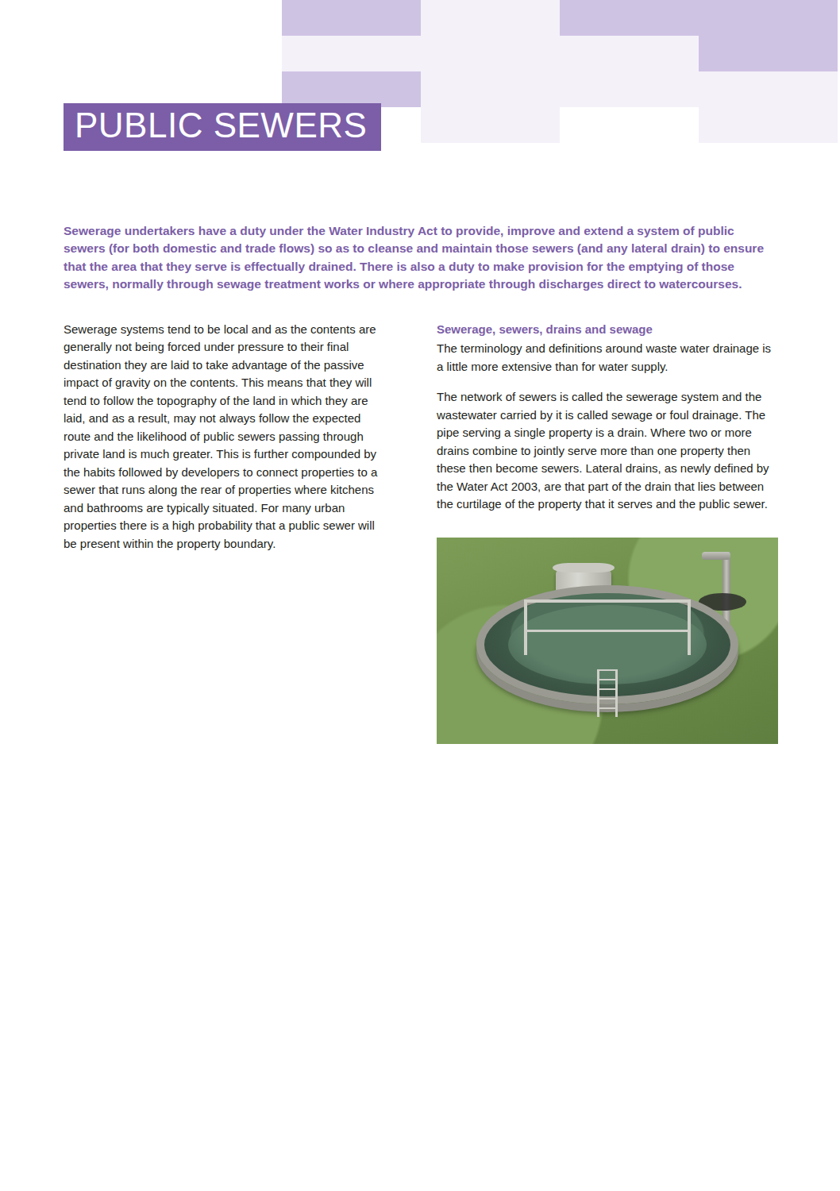PUBLIC SEWERS
Sewerage undertakers have a duty under the Water Industry Act to provide, improve and extend a system of public sewers (for both domestic and trade flows) so as to cleanse and maintain those sewers (and any lateral drain) to ensure that the area that they serve is effectually drained. There is also a duty to make provision for the emptying of those sewers, normally through sewage treatment works or where appropriate through discharges direct to watercourses.
Sewerage systems tend to be local and as the contents are generally not being forced under pressure to their final destination they are laid to take advantage of the passive impact of gravity on the contents. This means that they will tend to follow the topography of the land in which they are laid, and as a result, may not always follow the expected route and the likelihood of public sewers passing through private land is much greater. This is further compounded by the habits followed by developers to connect properties to a sewer that runs along the rear of properties where kitchens and bathrooms are typically situated. For many urban properties there is a high probability that a public sewer will be present within the property boundary.
Sewerage, sewers, drains and sewage
The terminology and definitions around waste water drainage is a little more extensive than for water supply.
The network of sewers is called the sewerage system and the wastewater carried by it is called sewage or foul drainage. The pipe serving a single property is a drain. Where two or more drains combine to jointly serve more than one property then these then become sewers. Lateral drains, as newly defined by the Water Act 2003, are that part of the drain that lies between the curtilage of the property that it serves and the public sewer.